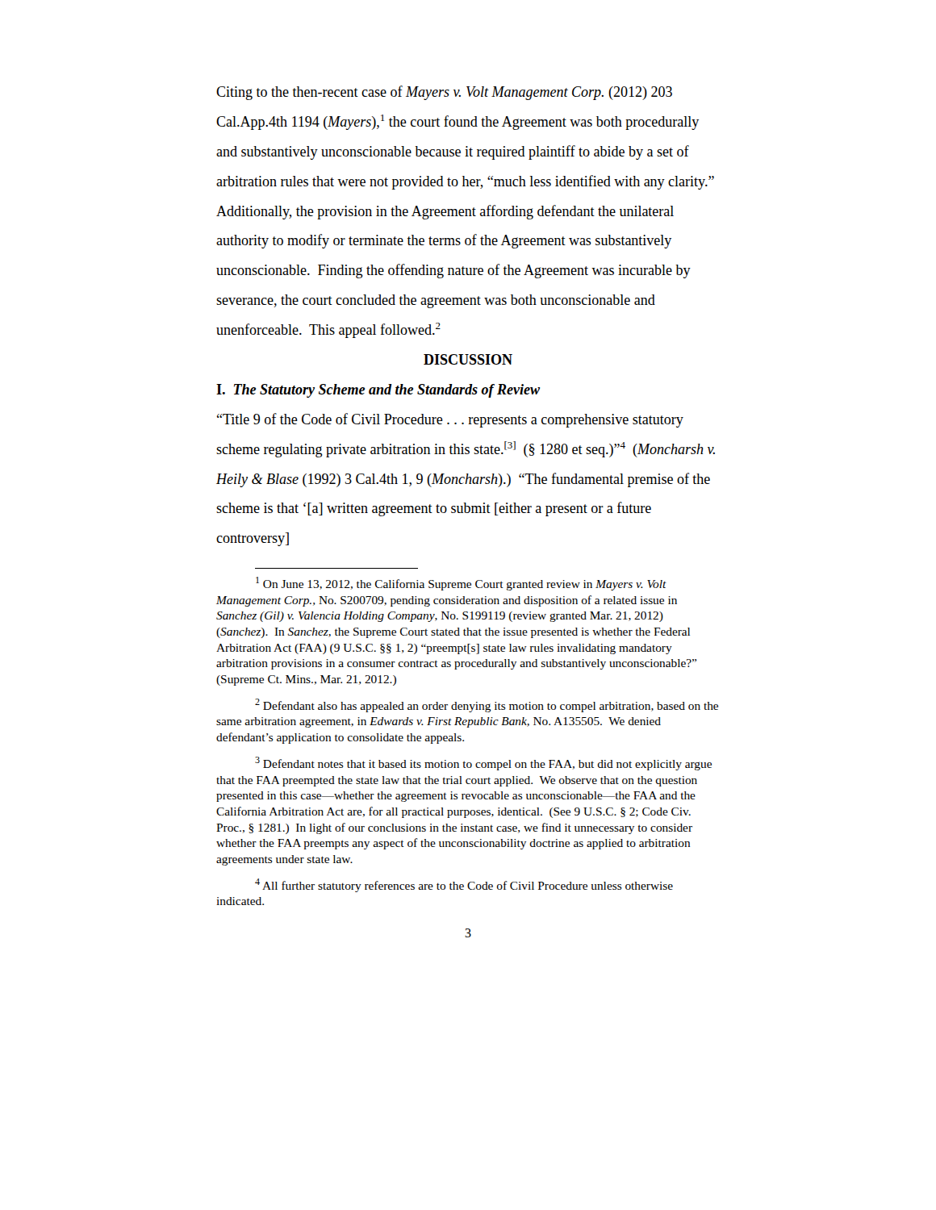Citing to the then-recent case of Mayers v. Volt Management Corp. (2012) 203 Cal.App.4th 1194 (Mayers),1 the court found the Agreement was both procedurally and substantively unconscionable because it required plaintiff to abide by a set of arbitration rules that were not provided to her, “much less identified with any clarity.” Additionally, the provision in the Agreement affording defendant the unilateral authority to modify or terminate the terms of the Agreement was substantively unconscionable. Finding the offending nature of the Agreement was incurable by severance, the court concluded the agreement was both unconscionable and unenforceable. This appeal followed.2
DISCUSSION
I. The Statutory Scheme and the Standards of Review
“Title 9 of the Code of Civil Procedure . . . represents a comprehensive statutory scheme regulating private arbitration in this state.[3] (§ 1280 et seq.)”4 (Moncharsh v. Heily & Blase (1992) 3 Cal.4th 1, 9 (Moncharsh).) “The fundamental premise of the scheme is that ‘[a] written agreement to submit [either a present or a future controversy]
1 On June 13, 2012, the California Supreme Court granted review in Mayers v. Volt Management Corp., No. S200709, pending consideration and disposition of a related issue in Sanchez (Gil) v. Valencia Holding Company, No. S199119 (review granted Mar. 21, 2012) (Sanchez). In Sanchez, the Supreme Court stated that the issue presented is whether the Federal Arbitration Act (FAA) (9 U.S.C. §§ 1, 2) “preempt[s] state law rules invalidating mandatory arbitration provisions in a consumer contract as procedurally and substantively unconscionable?” (Supreme Ct. Mins., Mar. 21, 2012.)
2 Defendant also has appealed an order denying its motion to compel arbitration, based on the same arbitration agreement, in Edwards v. First Republic Bank, No. A135505. We denied defendant’s application to consolidate the appeals.
3 Defendant notes that it based its motion to compel on the FAA, but did not explicitly argue that the FAA preempted the state law that the trial court applied. We observe that on the question presented in this case—whether the agreement is revocable as unconscionable—the FAA and the California Arbitration Act are, for all practical purposes, identical. (See 9 U.S.C. § 2; Code Civ. Proc., § 1281.) In light of our conclusions in the instant case, we find it unnecessary to consider whether the FAA preempts any aspect of the unconscionability doctrine as applied to arbitration agreements under state law.
4 All further statutory references are to the Code of Civil Procedure unless otherwise indicated.
3